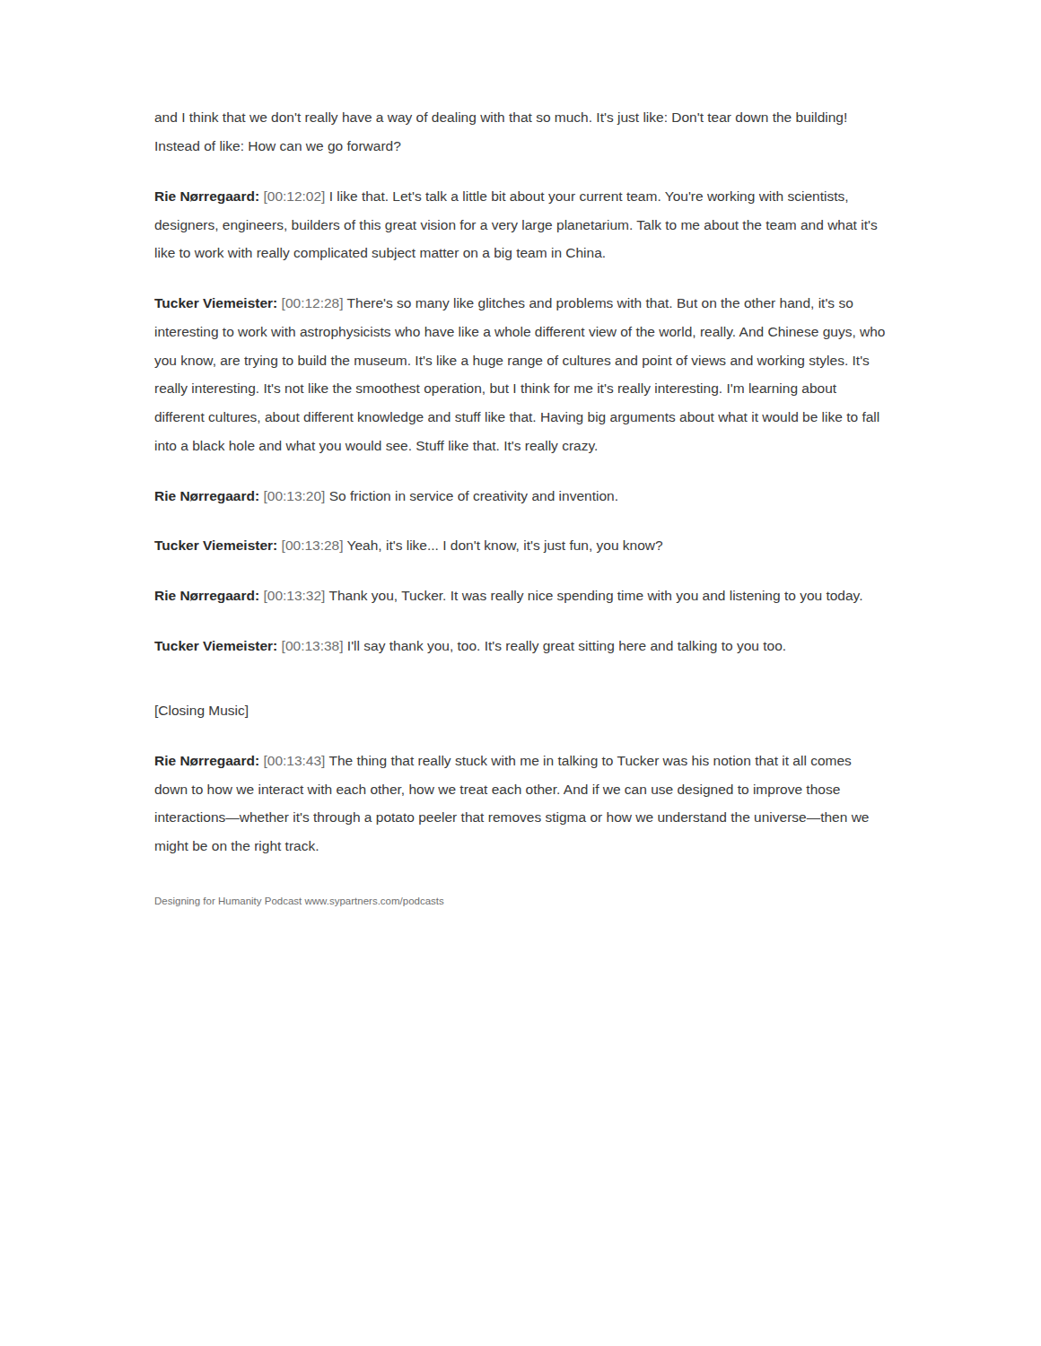and I think that we don't really have a way of dealing with that so much. It's just like: Don't tear down the building! Instead of like: How can we go forward?
Rie Nørregaard: [00:12:02] I like that. Let's talk a little bit about your current team. You're working with scientists, designers, engineers, builders of this great vision for a very large planetarium. Talk to me about the team and what it's like to work with really complicated subject matter on a big team in China.
Tucker Viemeister: [00:12:28] There's so many like glitches and problems with that. But on the other hand, it's so interesting to work with astrophysicists who have like a whole different view of the world, really. And Chinese guys, who you know, are trying to build the museum. It's like a huge range of cultures and point of views and working styles. It's really interesting. It's not like the smoothest operation, but I think for me it's really interesting. I'm learning about different cultures, about different knowledge and stuff like that. Having big arguments about what it would be like to fall into a black hole and what you would see. Stuff like that. It's really crazy.
Rie Nørregaard: [00:13:20] So friction in service of creativity and invention.
Tucker Viemeister: [00:13:28] Yeah, it's like... I don't know, it's just fun, you know?
Rie Nørregaard: [00:13:32] Thank you, Tucker. It was really nice spending time with you and listening to you today.
Tucker Viemeister: [00:13:38] I'll say thank you, too. It's really great sitting here and talking to you too.
[Closing Music]
Rie Nørregaard: [00:13:43] The thing that really stuck with me in talking to Tucker was his notion that it all comes down to how we interact with each other, how we treat each other. And if we can use designed to improve those interactions—whether it's through a potato peeler that removes stigma or how we understand the universe—then we might be on the right track.
Designing for Humanity Podcast www.sypartners.com/podcasts